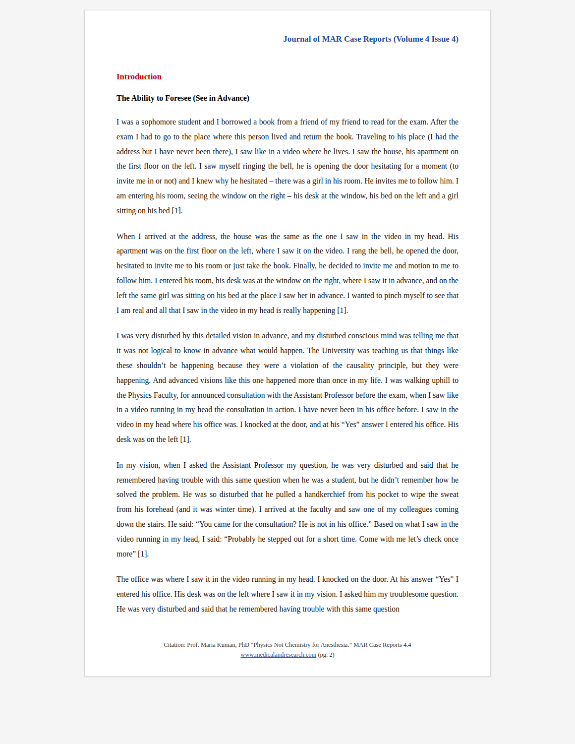Journal of MAR Case Reports (Volume 4 Issue 4)
Introduction
The Ability to Foresee (See in Advance)
I was a sophomore student and I borrowed a book from a friend of my friend to read for the exam. After the exam I had to go to the place where this person lived and return the book. Traveling to his place (I had the address but I have never been there), I saw like in a video where he lives. I saw the house, his apartment on the first floor on the left. I saw myself ringing the bell, he is opening the door hesitating for a moment (to invite me in or not) and I knew why he hesitated – there was a girl in his room. He invites me to follow him. I am entering his room, seeing the window on the right – his desk at the window, his bed on the left and a girl sitting on his bed [1].
When I arrived at the address, the house was the same as the one I saw in the video in my head. His apartment was on the first floor on the left, where I saw it on the video. I rang the bell, he opened the door, hesitated to invite me to his room or just take the book. Finally, he decided to invite me and motion to me to follow him. I entered his room, his desk was at the window on the right, where I saw it in advance, and on the left the same girl was sitting on his bed at the place I saw her in advance. I wanted to pinch myself to see that I am real and all that I saw in the video in my head is really happening [1].
I was very disturbed by this detailed vision in advance, and my disturbed conscious mind was telling me that it was not logical to know in advance what would happen. The University was teaching us that things like these shouldn’t be happening because they were a violation of the causality principle, but they were happening. And advanced visions like this one happened more than once in my life. I was walking uphill to the Physics Faculty, for announced consultation with the Assistant Professor before the exam, when I saw like in a video running in my head the consultation in action. I have never been in his office before. I saw in the video in my head where his office was. I knocked at the door, and at his “Yes” answer I entered his office. His desk was on the left [1].
In my vision, when I asked the Assistant Professor my question, he was very disturbed and said that he remembered having trouble with this same question when he was a student, but he didn’t remember how he solved the problem. He was so disturbed that he pulled a handkerchief from his pocket to wipe the sweat from his forehead (and it was winter time). I arrived at the faculty and saw one of my colleagues coming down the stairs. He said: “You came for the consultation? He is not in his office.” Based on what I saw in the video running in my head, I said: “Probably he stepped out for a short time. Come with me let’s check once more” [1].
The office was where I saw it in the video running in my head. I knocked on the door. At his answer “Yes” I entered his office. His desk was on the left where I saw it in my vision. I asked him my troublesome question. He was very disturbed and said that he remembered having trouble with this same question
Citation: Prof. Maria Kuman, PhD “Physics Not Chemistry for Anesthesia.” MAR Case Reports 4.4
www.medicalandresearch.com (pg. 2)